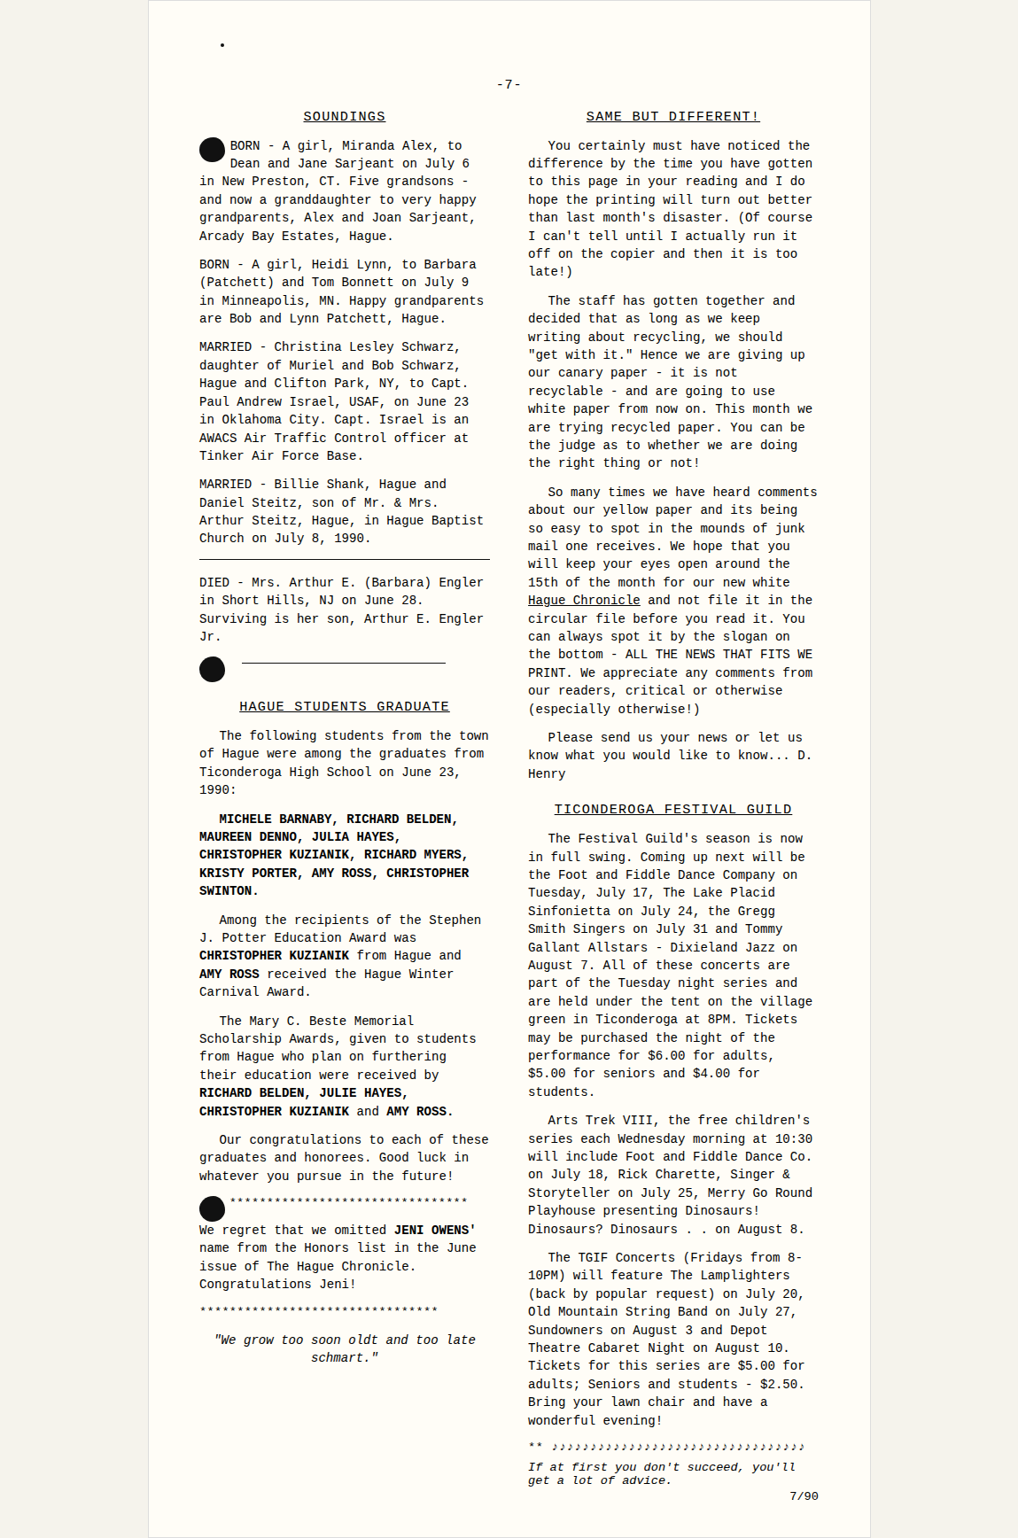-7-
Soundings
BORN - A girl, Miranda Alex, to Dean and Jane Sarjeant on July 6 in New Preston, CT. Five grandsons - and now a granddaughter to very happy grandparents, Alex and Joan Sarjeant, Arcady Bay Estates, Hague.
BORN - A girl, Heidi Lynn, to Barbara (Patchett) and Tom Bonnett on July 9 in Minneapolis, MN. Happy grandparents are Bob and Lynn Patchett, Hague.
MARRIED - Christina Lesley Schwarz, daughter of Muriel and Bob Schwarz, Hague and Clifton Park, NY, to Capt. Paul Andrew Israel, USAF, on June 23 in Oklahoma City. Capt. Israel is an AWACS Air Traffic Control officer at Tinker Air Force Base.
MARRIED - Billie Shank, Hague and Daniel Steitz, son of Mr. & Mrs. Arthur Steitz, Hague, in Hague Baptist Church on July 8, 1990.
DIED - Mrs. Arthur E. (Barbara) Engler in Short Hills, NJ on June 28. Surviving is her son, Arthur E. Engler Jr.
Hague Students Graduate
The following students from the town of Hague were among the graduates from Ticonderoga High School on June 23, 1990:
MICHELE BARNABY, RICHARD BELDEN, MAUREEN DENNO, JULIA HAYES, CHRISTOPHER KUZIANIK, RICHARD MYERS, KRISTY PORTER, AMY ROSS, CHRISTOPHER SWINTON.
Among the recipients of the Stephen J. Potter Education Award was CHRISTOPHER KUZIANIK from Hague and AMY ROSS received the Hague Winter Carnival Award.
The Mary C. Beste Memorial Scholarship Awards, given to students from Hague who plan on furthering their education were received by RICHARD BELDEN, JULIE HAYES, CHRISTOPHER KUZIANIK and AMY ROSS.
Our congratulations to each of these graduates and honorees. Good luck in whatever you pursue in the future!
********************************
We regret that we omitted JENI OWENS' name from the Honors list in the June issue of The Hague Chronicle. Congratulations Jeni!
********************************
"We grow too soon oldt and too late schmart."
Same But Different!
You certainly must have noticed the difference by the time you have gotten to this page in your reading and I do hope the printing will turn out better than last month's disaster. (Of course I can't tell until I actually run it off on the copier and then it is too late!)
The staff has gotten together and decided that as long as we keep writing about recycling, we should "get with it." Hence we are giving up our canary paper - it is not recyclable - and are going to use white paper from now on. This month we are trying recycled paper. You can be the judge as to whether we are doing the right thing or not!
So many times we have heard comments about our yellow paper and its being so easy to spot in the mounds of junk mail one receives. We hope that you will keep your eyes open around the 15th of the month for our new white Hague Chronicle and not file it in the circular file before you read it. You can always spot it by the slogan on the bottom - ALL THE NEWS THAT FITS WE PRINT. We appreciate any comments from our readers, critical or otherwise (especially otherwise!)
Please send us your news or let us know what you would like to know... D. Henry
Ticonderoga Festival Guild
The Festival Guild's season is now in full swing. Coming up next will be the Foot and Fiddle Dance Company on Tuesday, July 17, The Lake Placid Sinfonietta on July 24, the Gregg Smith Singers on July 31 and Tommy Gallant Allstars - Dixieland Jazz on August 7. All of these concerts are part of the Tuesday night series and are held under the tent on the village green in Ticonderoga at 8PM. Tickets may be purchased the night of the performance for $6.00 for adults, $5.00 for seniors and $4.00 for students.
Arts Trek VIII, the free children's series each Wednesday morning at 10:30 will include Foot and Fiddle Dance Co. on July 18, Rick Charette, Singer & Storyteller on July 25, Merry Go Round Playhouse presenting Dinosaurs! Dinosaurs? Dinosaurs . . on August 8.
The TGIF Concerts (Fridays from 8-10PM) will feature The Lamplighters (back by popular request) on July 20, Old Mountain String Band on July 27, Sundowners on August 3 and Depot Theatre Cabaret Night on August 10. Tickets for this series are $5.00 for adults; Seniors and students - $2.50. Bring your lawn chair and have a wonderful evening!
** ♪♪♪♪♪♪♪♪♪♪♪♪♪♪♪♪♪♪♪♪♪♪♪♪♪♪♪♪♪♪♪♪♪
If at first you don't succeed, you'll get a lot of advice.
7/90